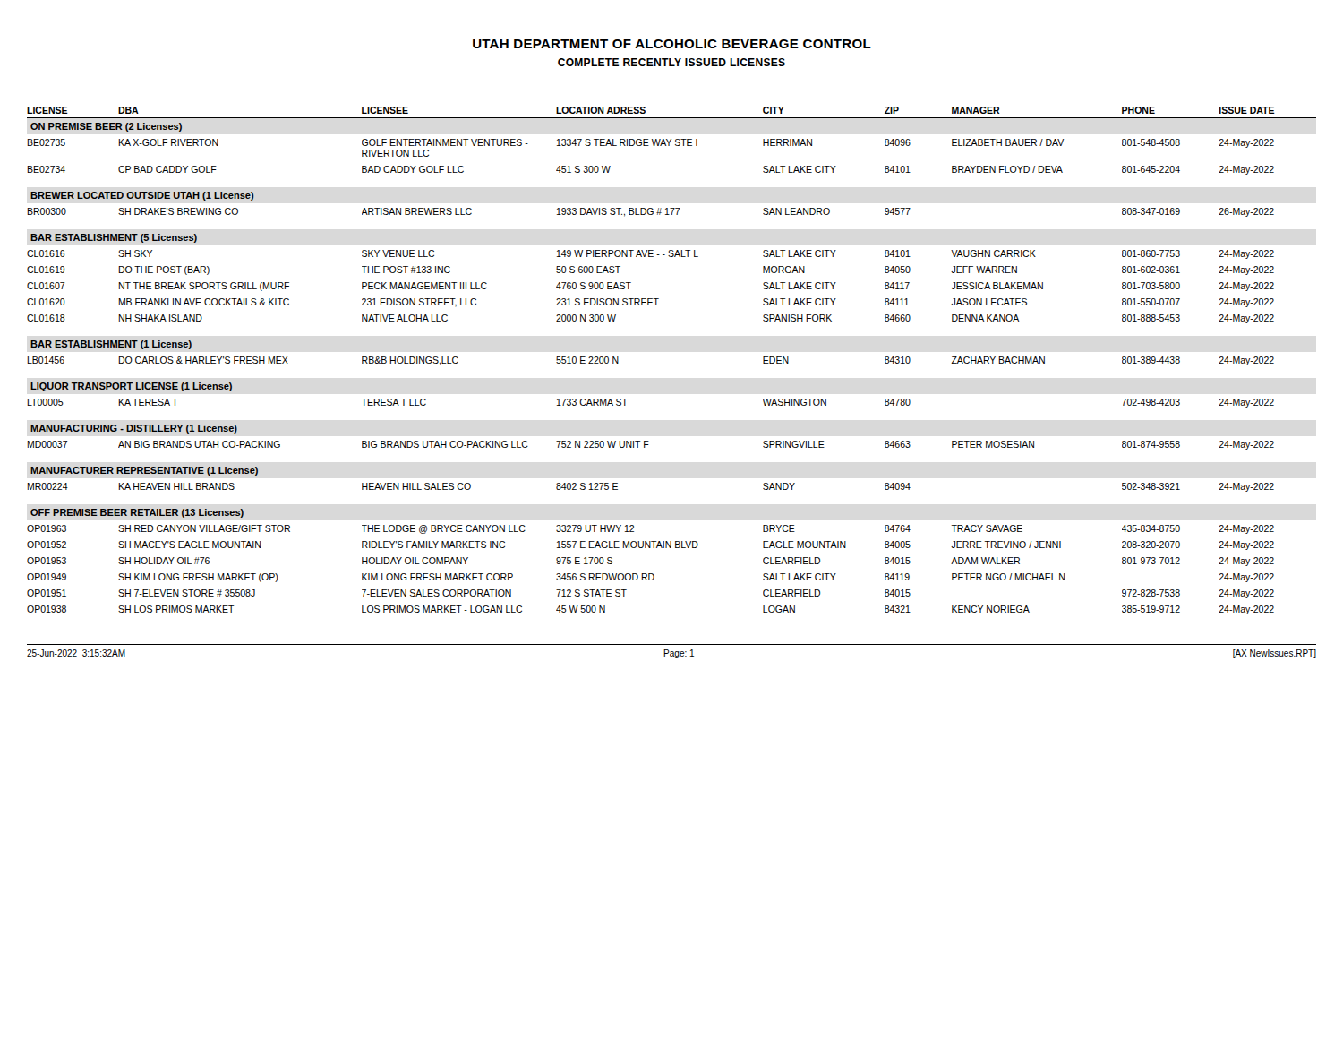UTAH DEPARTMENT OF ALCOHOLIC BEVERAGE CONTROL
COMPLETE RECENTLY ISSUED LICENSES
| LICENSE | DBA | LICENSEE | LOCATION ADRESS | CITY | ZIP | MANAGER | PHONE | ISSUE DATE |
| --- | --- | --- | --- | --- | --- | --- | --- | --- |
| ON PREMISE BEER (2 Licenses) |
| BE02735 | KA X-GOLF RIVERTON | GOLF ENTERTAINMENT VENTURES - RIVERTON LLC | 13347 S TEAL RIDGE WAY STE I | HERRIMAN | 84096 | ELIZABETH BAUER / DAV | 801-548-4508 | 24-May-2022 |
| BE02734 | CP BAD CADDY GOLF | BAD CADDY GOLF LLC | 451 S 300 W | SALT LAKE CITY | 84101 | BRAYDEN FLOYD / DEVA | 801-645-2204 | 24-May-2022 |
| BREWER LOCATED OUTSIDE UTAH (1 License) |
| BR00300 | SH DRAKE'S BREWING CO | ARTISAN BREWERS LLC | 1933 DAVIS ST., BLDG # 177 | SAN LEANDRO | 94577 | | 808-347-0169 | 26-May-2022 |
| BAR ESTABLISHMENT (5 Licenses) |
| CL01616 | SH SKY | SKY VENUE LLC | 149 W PIERPONT AVE - - SALT L | SALT LAKE CITY | 84101 | VAUGHN CARRICK | 801-860-7753 | 24-May-2022 |
| CL01619 | DO THE POST (BAR) | THE POST #133 INC | 50 S 600 EAST | MORGAN | 84050 | JEFF WARREN | 801-602-0361 | 24-May-2022 |
| CL01607 | NT THE BREAK SPORTS GRILL (MURF | PECK MANAGEMENT III LLC | 4760 S 900 EAST | SALT LAKE CITY | 84117 | JESSICA BLAKEMAN | 801-703-5800 | 24-May-2022 |
| CL01620 | MB FRANKLIN AVE COCKTAILS & KITC | 231 EDISON STREET, LLC | 231 S EDISON STREET | SALT LAKE CITY | 84111 | JASON LECATES | 801-550-0707 | 24-May-2022 |
| CL01618 | NH SHAKA ISLAND | NATIVE ALOHA LLC | 2000 N 300 W | SPANISH FORK | 84660 | DENNA KANOA | 801-888-5453 | 24-May-2022 |
| BAR ESTABLISHMENT (1 License) |
| LB01456 | DO CARLOS & HARLEY'S FRESH MEX | RB&B HOLDINGS,LLC | 5510 E 2200 N | EDEN | 84310 | ZACHARY BACHMAN | 801-389-4438 | 24-May-2022 |
| LIQUOR TRANSPORT LICENSE (1 License) |
| LT00005 | KA TERESA T | TERESA T LLC | 1733 CARMA ST | WASHINGTON | 84780 | | 702-498-4203 | 24-May-2022 |
| MANUFACTURING - DISTILLERY (1 License) |
| MD00037 | AN BIG BRANDS UTAH CO-PACKING | BIG BRANDS UTAH CO-PACKING LLC | 752 N 2250 W UNIT F | SPRINGVILLE | 84663 | PETER MOSESIAN | 801-874-9558 | 24-May-2022 |
| MANUFACTURER REPRESENTATIVE (1 License) |
| MR00224 | KA HEAVEN HILL BRANDS | HEAVEN HILL SALES CO | 8402 S 1275 E | SANDY | 84094 | | 502-348-3921 | 24-May-2022 |
| OFF PREMISE BEER RETAILER (13 Licenses) |
| OP01963 | SH RED CANYON VILLAGE/GIFT STOR | THE LODGE @ BRYCE CANYON LLC | 33279 UT HWY 12 | BRYCE | 84764 | TRACY SAVAGE | 435-834-8750 | 24-May-2022 |
| OP01952 | SH MACEY'S EAGLE MOUNTAIN | RIDLEY'S FAMILY MARKETS INC | 1557 E EAGLE MOUNTAIN BLVD | EAGLE MOUNTAIN | 84005 | JERRE TREVINO / JENNI | 208-320-2070 | 24-May-2022 |
| OP01953 | SH HOLIDAY OIL #76 | HOLIDAY OIL COMPANY | 975 E 1700 S | CLEARFIELD | 84015 | ADAM WALKER | 801-973-7012 | 24-May-2022 |
| OP01949 | SH KIM LONG FRESH MARKET (OP) | KIM LONG FRESH MARKET CORP | 3456 S REDWOOD RD | SALT LAKE CITY | 84119 | PETER NGO / MICHAEL N | | 24-May-2022 |
| OP01951 | SH 7-ELEVEN STORE # 35508J | 7-ELEVEN SALES CORPORATION | 712 S STATE ST | CLEARFIELD | 84015 | | 972-828-7538 | 24-May-2022 |
| OP01938 | SH LOS PRIMOS MARKET | LOS PRIMOS MARKET - LOGAN LLC | 45 W 500 N | LOGAN | 84321 | KENCY NORIEGA | 385-519-9712 | 24-May-2022 |
25-Jun-2022 3:15:32AM Page: 1 [AX NewIssues.RPT]